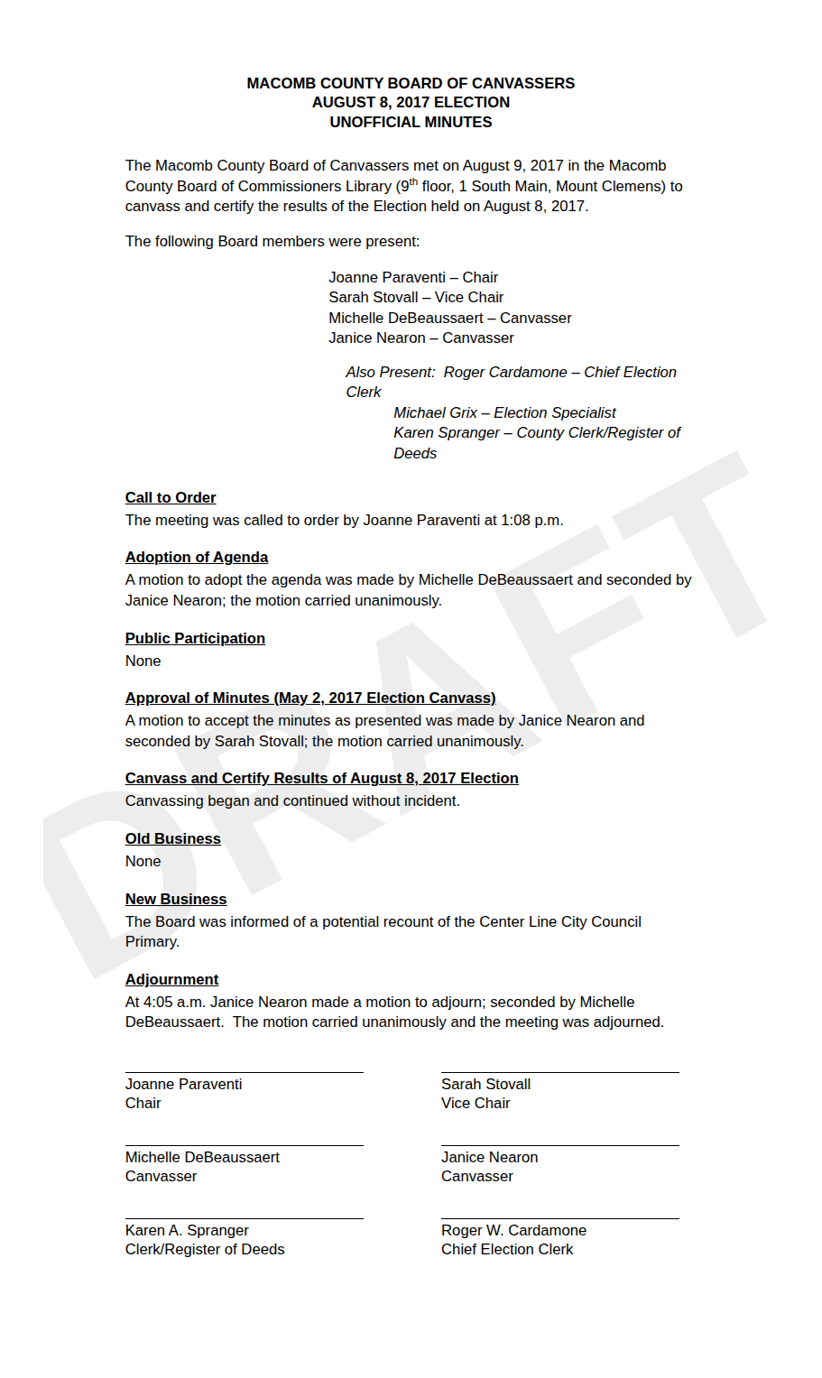MACOMB COUNTY BOARD OF CANVASSERS AUGUST 8, 2017 ELECTION UNOFFICIAL MINUTES
The Macomb County Board of Canvassers met on August 9, 2017 in the Macomb County Board of Commissioners Library (9th floor, 1 South Main, Mount Clemens) to canvass and certify the results of the Election held on August 8, 2017.
The following Board members were present:
Joanne Paraventi – Chair
Sarah Stovall – Vice Chair
Michelle DeBeaussaert – Canvasser
Janice Nearon – Canvasser
Also Present: Roger Cardamone – Chief Election Clerk
Michael Grix – Election Specialist
Karen Spranger – County Clerk/Register of Deeds
Call to Order
The meeting was called to order by Joanne Paraventi at 1:08 p.m.
Adoption of Agenda
A motion to adopt the agenda was made by Michelle DeBeaussaert and seconded by Janice Nearon; the motion carried unanimously.
Public Participation
None
Approval of Minutes (May 2, 2017 Election Canvass)
A motion to accept the minutes as presented was made by Janice Nearon and seconded by Sarah Stovall; the motion carried unanimously.
Canvass and Certify Results of August 8, 2017 Election
Canvassing began and continued without incident.
Old Business
None
New Business
The Board was informed of a potential recount of the Center Line City Council Primary.
Adjournment
At 4:05 a.m. Janice Nearon made a motion to adjourn; seconded by Michelle DeBeaussaert. The motion carried unanimously and the meeting was adjourned.
| Joanne Paraventi Chair | Sarah Stovall Vice Chair |
| Michelle DeBeaussaert Canvasser | Janice Nearon Canvasser |
| Karen A. Spranger Clerk/Register of Deeds | Roger W. Cardamone Chief Election Clerk |